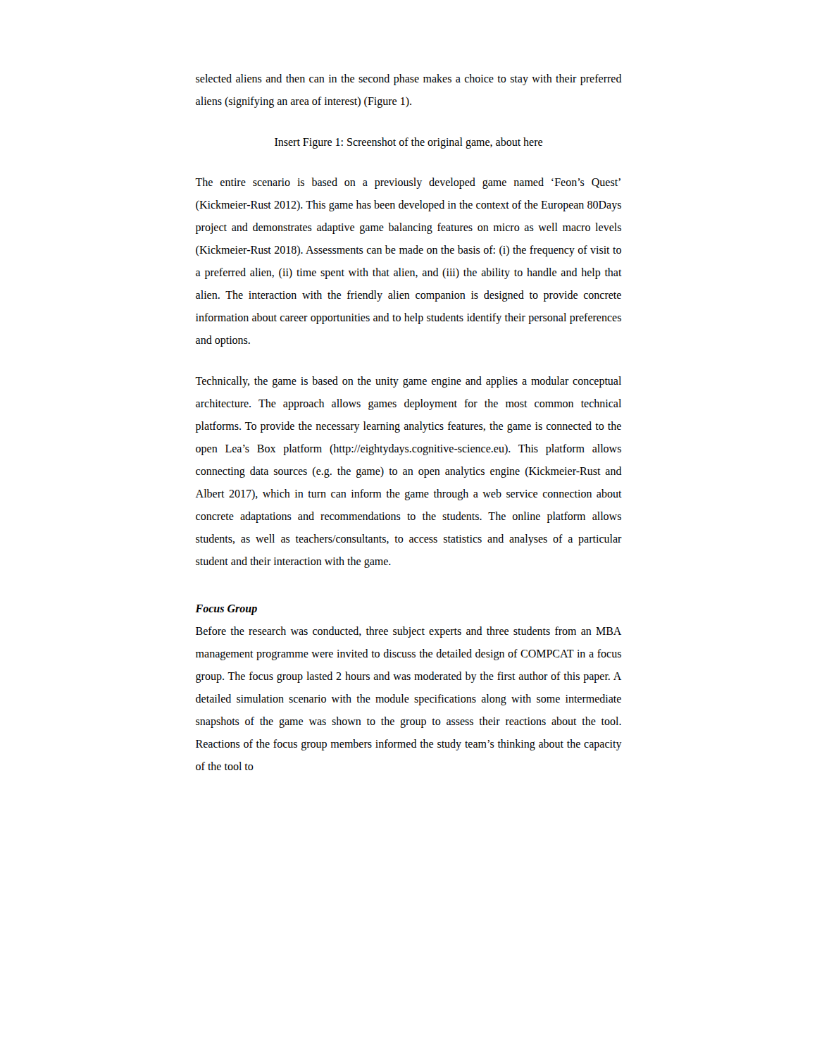selected aliens and then can in the second phase makes a choice to stay with their preferred aliens (signifying an area of interest) (Figure 1).
Insert Figure 1: Screenshot of the original game, about here
The entire scenario is based on a previously developed game named ‘Feon’s Quest’ (Kickmeier-Rust 2012). This game has been developed in the context of the European 80Days project and demonstrates adaptive game balancing features on micro as well macro levels (Kickmeier-Rust 2018). Assessments can be made on the basis of: (i) the frequency of visit to a preferred alien, (ii) time spent with that alien, and (iii) the ability to handle and help that alien. The interaction with the friendly alien companion is designed to provide concrete information about career opportunities and to help students identify their personal preferences and options.
Technically, the game is based on the unity game engine and applies a modular conceptual architecture. The approach allows games deployment for the most common technical platforms. To provide the necessary learning analytics features, the game is connected to the open Lea’s Box platform (http://eightydays.cognitive-science.eu). This platform allows connecting data sources (e.g. the game) to an open analytics engine (Kickmeier-Rust and Albert 2017), which in turn can inform the game through a web service connection about concrete adaptations and recommendations to the students. The online platform allows students, as well as teachers/consultants, to access statistics and analyses of a particular student and their interaction with the game.
Focus Group
Before the research was conducted, three subject experts and three students from an MBA management programme were invited to discuss the detailed design of COMPCAT in a focus group. The focus group lasted 2 hours and was moderated by the first author of this paper. A detailed simulation scenario with the module specifications along with some intermediate snapshots of the game was shown to the group to assess their reactions about the tool. Reactions of the focus group members informed the study team’s thinking about the capacity of the tool to